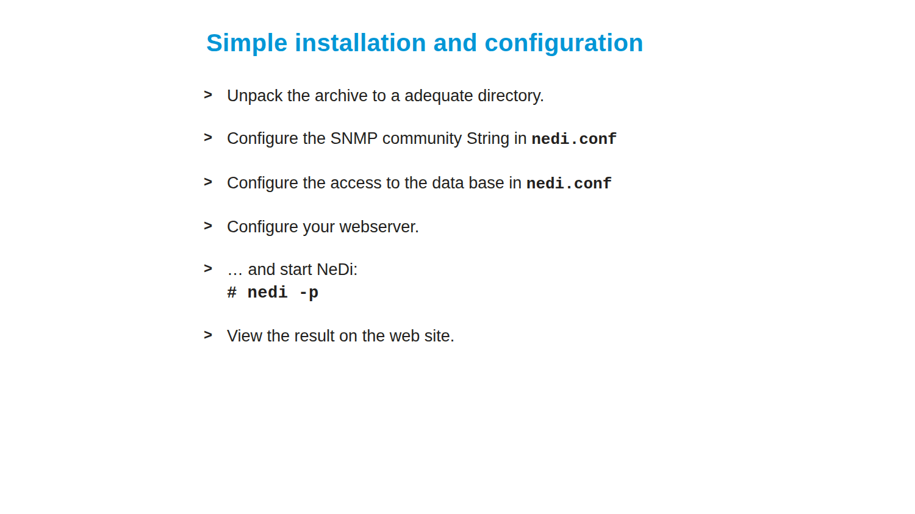Simple installation and configuration
Unpack the archive to a adequate directory.
Configure the SNMP community String in nedi.conf
Configure the access to the data base in nedi.conf
Configure your webserver.
… and start NeDi: # nedi -p
View the result on the web site.